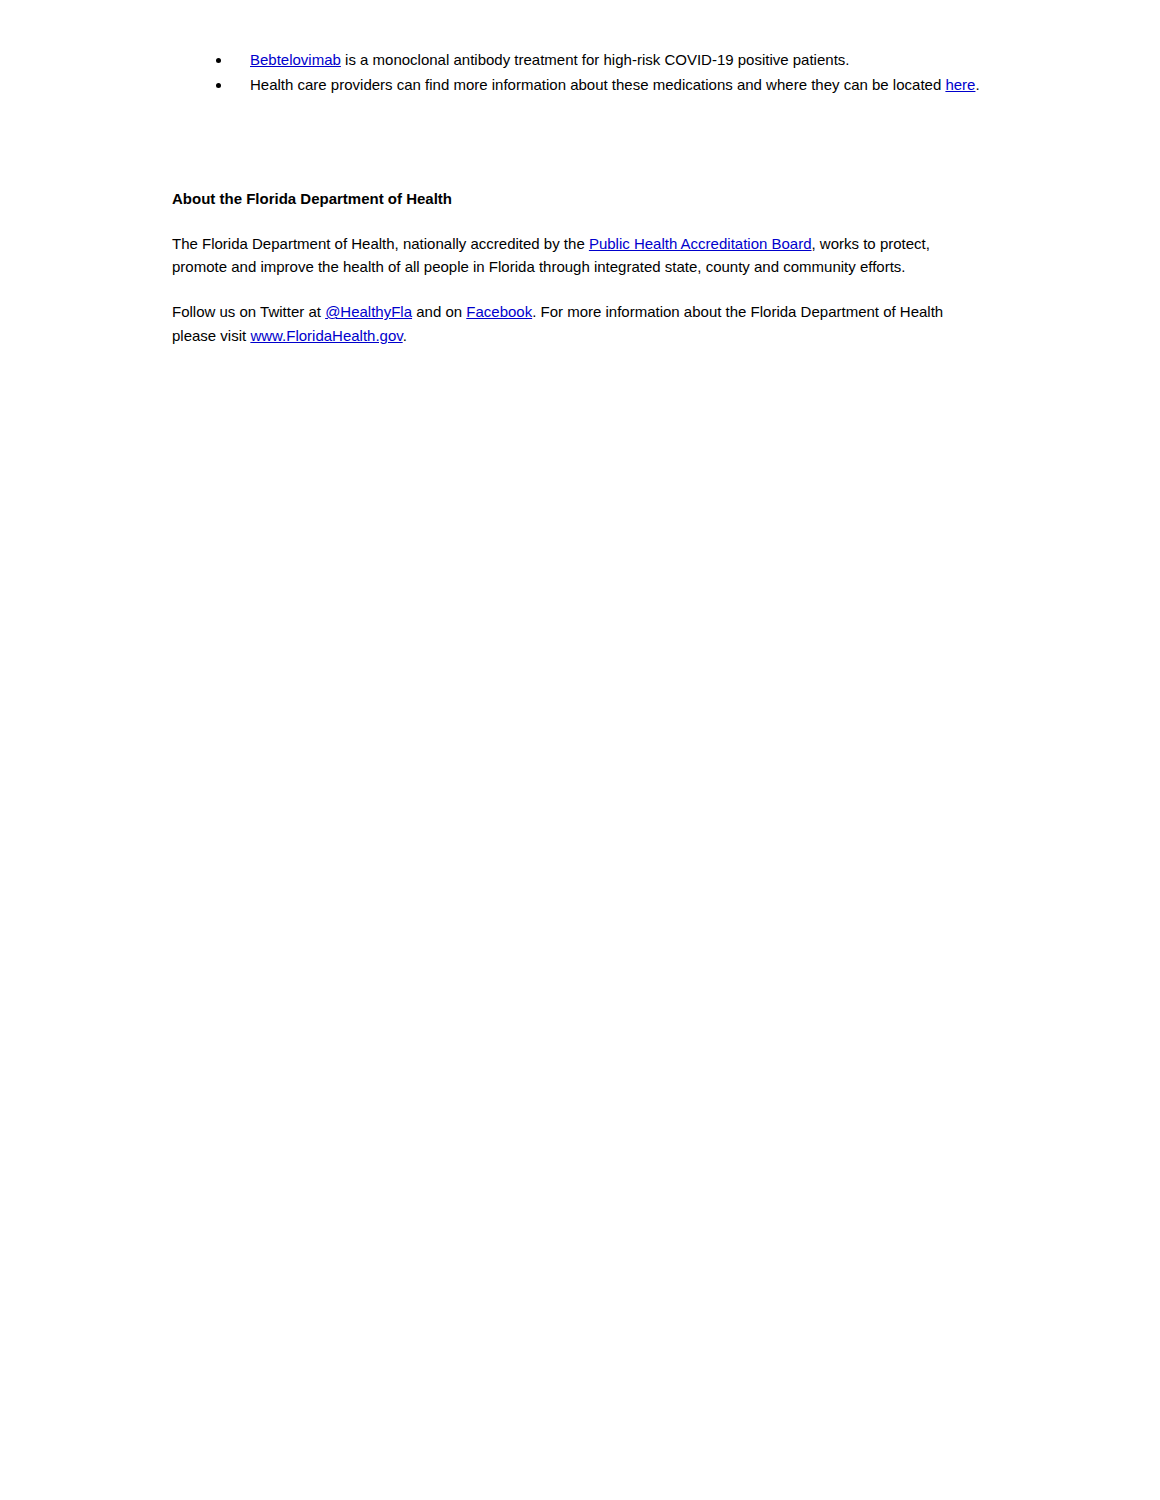Bebtelovimab is a monoclonal antibody treatment for high-risk COVID-19 positive patients.
Health care providers can find more information about these medications and where they can be located here.
About the Florida Department of Health
The Florida Department of Health, nationally accredited by the Public Health Accreditation Board, works to protect, promote and improve the health of all people in Florida through integrated state, county and community efforts.
Follow us on Twitter at @HealthyFla and on Facebook. For more information about the Florida Department of Health please visit www.FloridaHealth.gov.